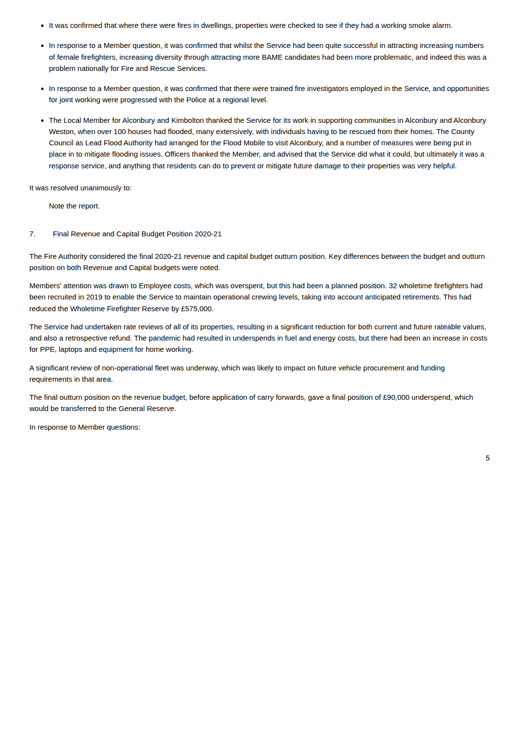It was confirmed that where there were fires in dwellings, properties were checked to see if they had a working smoke alarm.
In response to a Member question, it was confirmed that whilst the Service had been quite successful in attracting increasing numbers of female firefighters, increasing diversity through attracting more BAME candidates had been more problematic, and indeed this was a problem nationally for Fire and Rescue Services.
In response to a Member question, it was confirmed that there were trained fire investigators employed in the Service, and opportunities for joint working were progressed with the Police at a regional level.
The Local Member for Alconbury and Kimbolton thanked the Service for its work in supporting communities in Alconbury and Alconbury Weston, when over 100 houses had flooded, many extensively, with individuals having to be rescued from their homes. The County Council as Lead Flood Authority had arranged for the Flood Mobile to visit Alconbury, and a number of measures were being put in place in to mitigate flooding issues. Officers thanked the Member, and advised that the Service did what it could, but ultimately it was a response service, and anything that residents can do to prevent or mitigate future damage to their properties was very helpful.
It was resolved unanimously to:
Note the report.
7. Final Revenue and Capital Budget Position 2020-21
The Fire Authority considered the final 2020-21 revenue and capital budget outturn position. Key differences between the budget and outturn position on both Revenue and Capital budgets were noted.
Members' attention was drawn to Employee costs, which was overspent, but this had been a planned position. 32 wholetime firefighters had been recruited in 2019 to enable the Service to maintain operational crewing levels, taking into account anticipated retirements. This had reduced the Wholetime Firefighter Reserve by £575,000.
The Service had undertaken rate reviews of all of its properties, resulting in a significant reduction for both current and future rateable values, and also a retrospective refund. The pandemic had resulted in underspends in fuel and energy costs, but there had been an increase in costs for PPE, laptops and equipment for home working.
A significant review of non-operational fleet was underway, which was likely to impact on future vehicle procurement and funding requirements in that area.
The final outturn position on the revenue budget, before application of carry forwards, gave a final position of £90,000 underspend, which would be transferred to the General Reserve.
In response to Member questions:
5